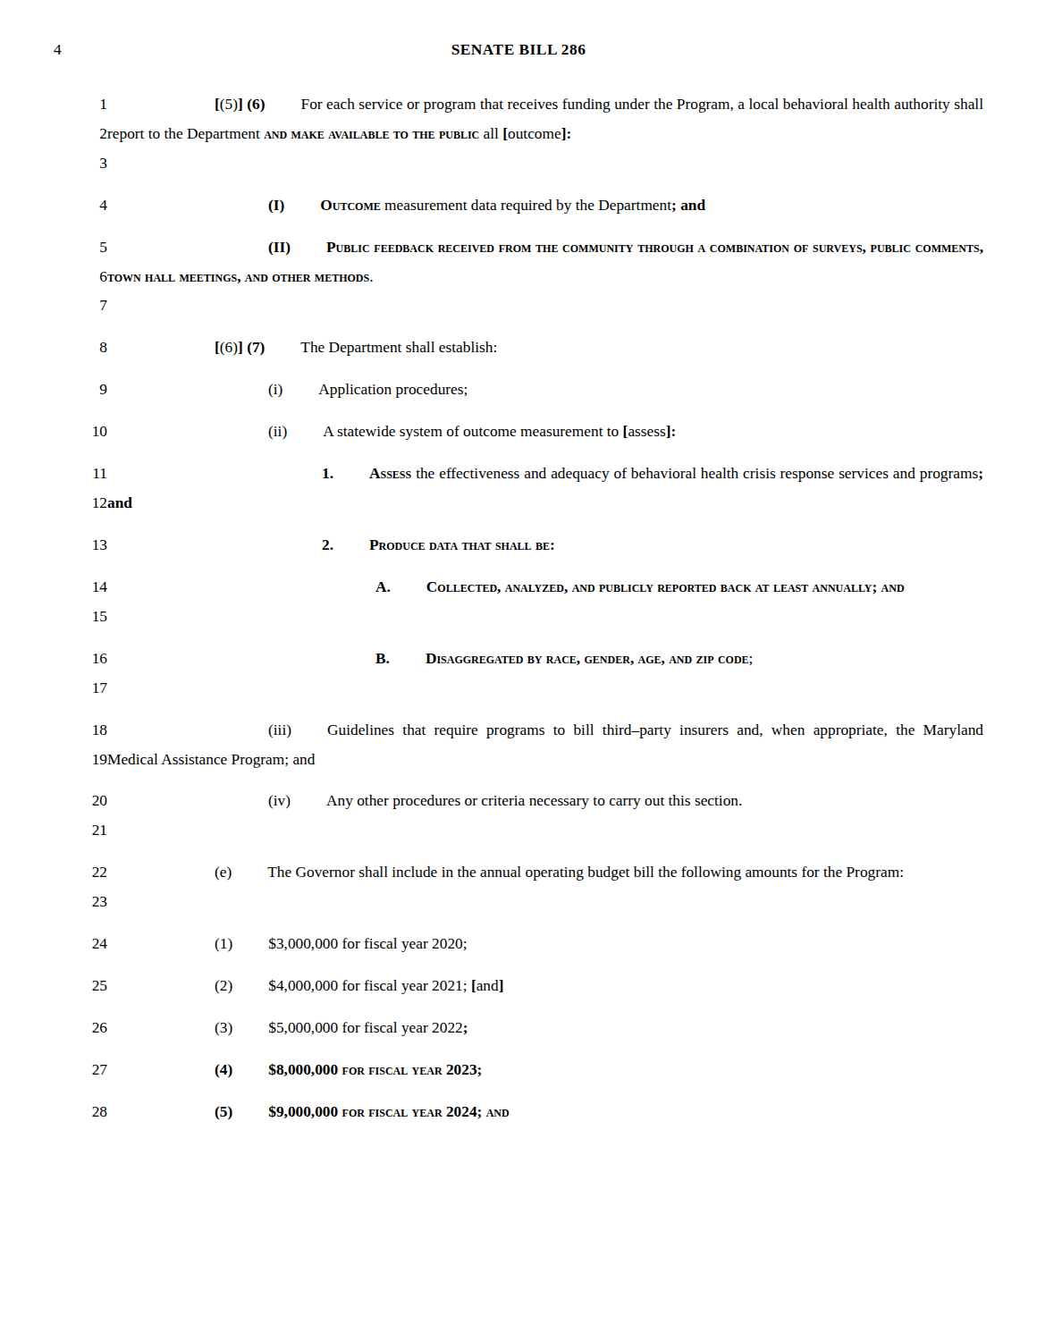4
SENATE BILL 286
| 1 2 3 | [ (5) ] (6) For each service or program that receives funding under the Program, a local behavioral health authority shall report to the Department and make available to the public all [ outcome ] : |
| 4 | (I) Outcome measurement data required by the Department ; and |
| 5 6 7 | (II) Public feedback received from the community through a combination of surveys, public comments, town hall meetings, and other methods . |
| 8 | [ (6) ] (7) The Department shall establish: |
| 9 | (i) Application procedures; |
| 10 | (ii) A statewide system of outcome measurement to [ assess ] : |
| 11 12 | 1. Assess the effectiveness and adequacy of behavioral health crisis response services and programs ; and |
| 13 | 2. Produce data that shall be: |
| 14 15 | A. Collected, analyzed, and publicly reported back at least annually; and |
| 16 17 | B. Disaggregated by race, gender, age, and zip code ; |
| 18 19 | (iii) Guidelines that require programs to bill third–party insurers and, when appropriate, the Maryland Medical Assistance Program; and |
| 20 21 | (iv) Any other procedures or criteria necessary to carry out this section. |
| 22 23 | (e) The Governor shall include in the annual operating budget bill the following amounts for the Program: |
| 24 | (1) $3,000,000 for fiscal year 2020; |
| 25 | (2) $4,000,000 for fiscal year 2021; [ and ] |
| 26 | (3) $5,000,000 for fiscal year 2022 ; |
| 27 | (4) $8,000,000 for fiscal year 2023; |
| 28 | (5) $9,000,000 for fiscal year 2024; and |